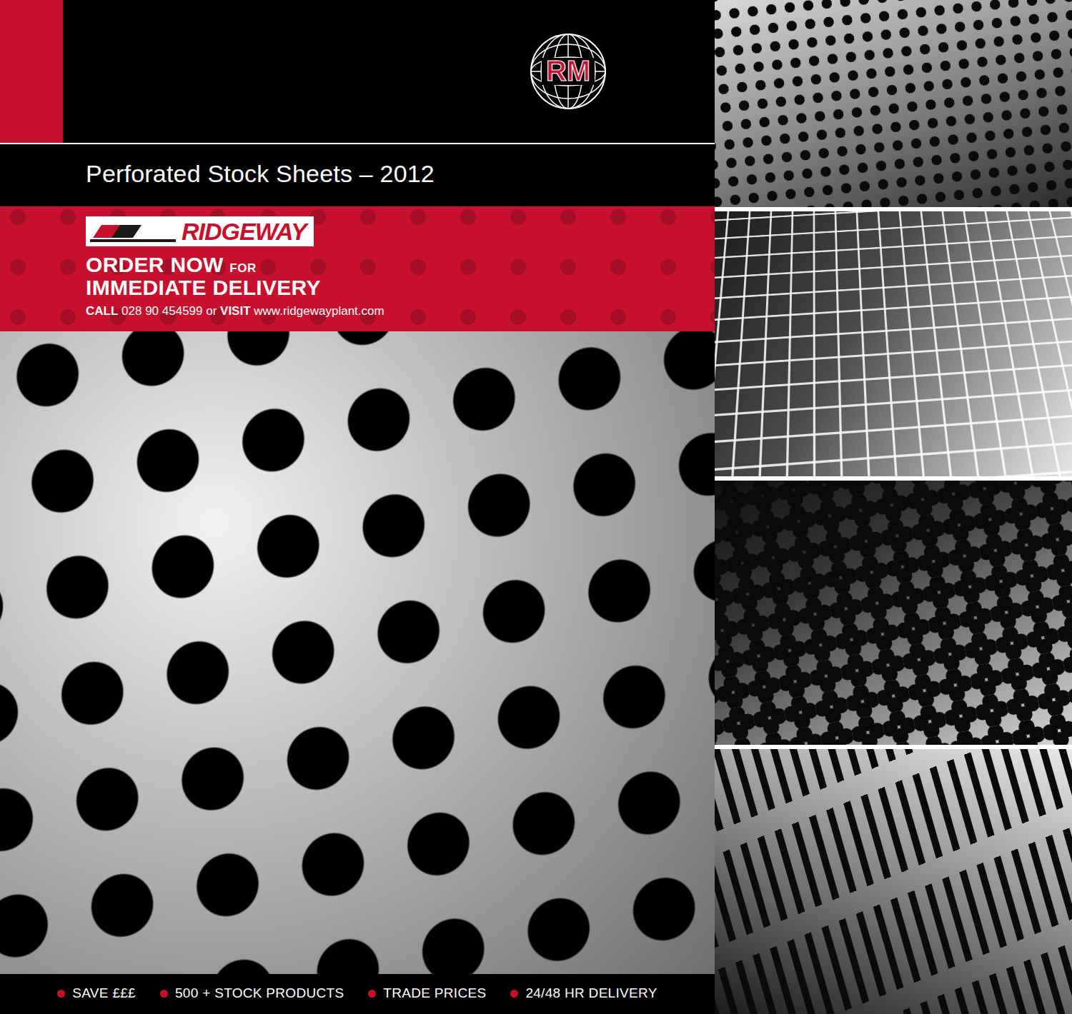RM
Perforated Stock Sheets – 2012
RIDGEWAY
ORDER NOW FOR
IMMEDIATE DELIVERY
CALL 028 90 454599 or VISIT www.ridgewayplant.com
SAVE £££ 500 + STOCK PRODUCTS TRADE PRICES 24/48 HR DELIVERY